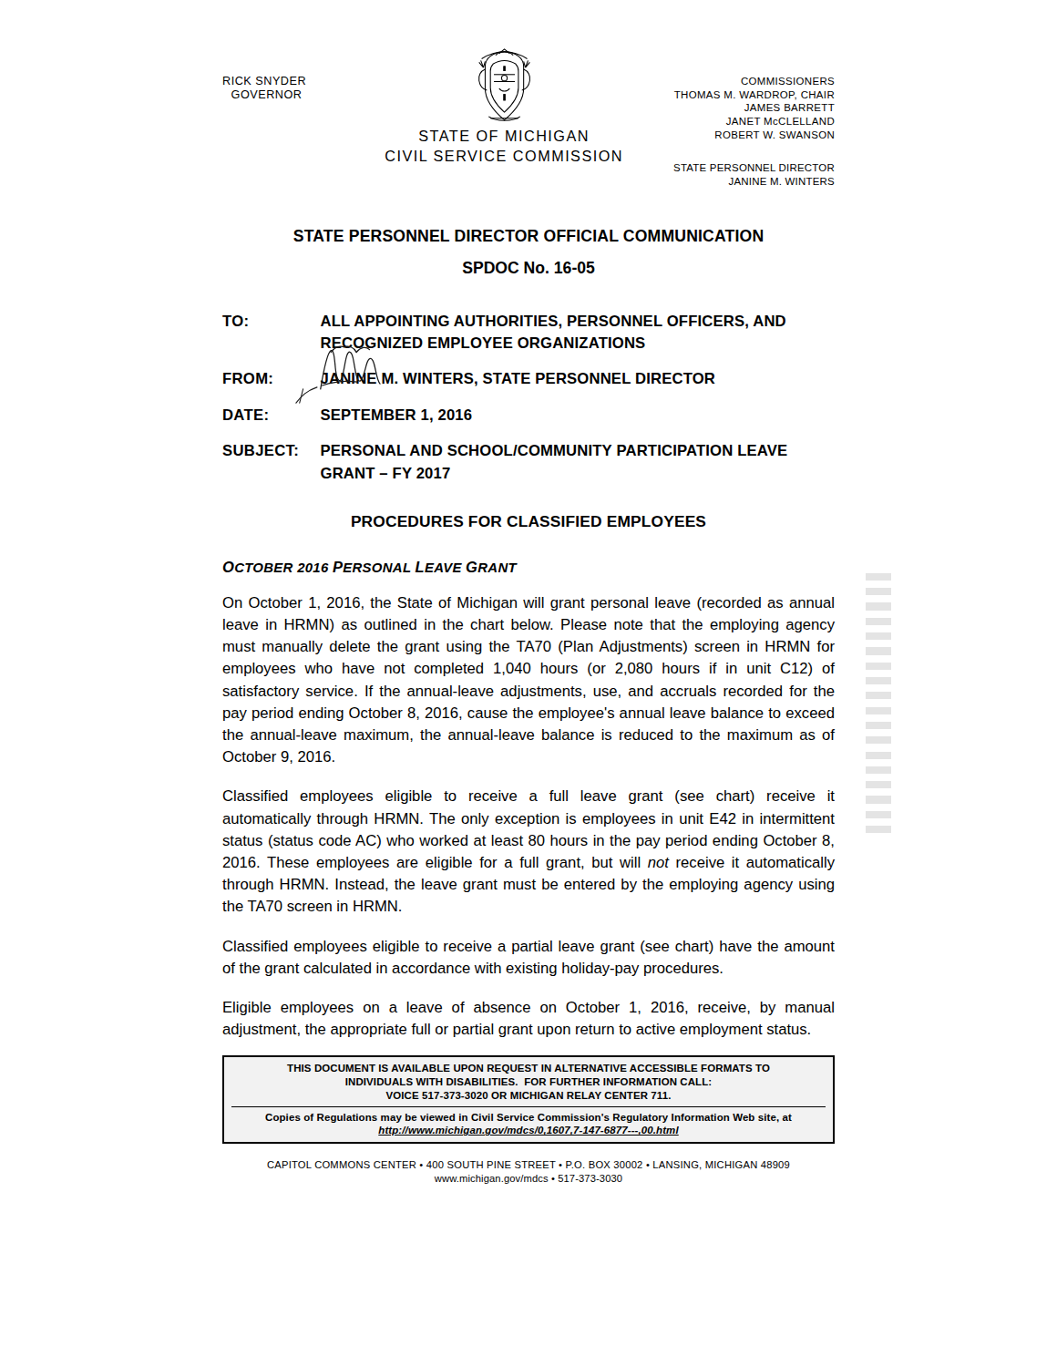RICK SNYDER
GOVERNOR
STATE OF MICHIGAN
CIVIL SERVICE COMMISSION
COMMISSIONERS
THOMAS M. WARDROP, CHAIR
JAMES BARRETT
JANET McCLELLAND
ROBERT W. SWANSON
STATE PERSONNEL DIRECTOR
JANINE M. WINTERS
STATE PERSONNEL DIRECTOR OFFICIAL COMMUNICATION
SPDOC No. 16-05
TO:
ALL APPOINTING AUTHORITIES, PERSONNEL OFFICERS, AND
RECOGNIZED EMPLOYEE ORGANIZATIONS
FROM:
JANINE M. WINTERS, STATE PERSONNEL DIRECTOR
DATE:
SEPTEMBER 1, 2016
SUBJECT:
PERSONAL AND SCHOOL/COMMUNITY PARTICIPATION LEAVE
GRANT – FY 2017
PROCEDURES FOR CLASSIFIED EMPLOYEES
OCTOBER 2016 PERSONAL LEAVE GRANT
On October 1, 2016, the State of Michigan will grant personal leave (recorded as annual leave in HRMN) as outlined in the chart below. Please note that the employing agency must manually delete the grant using the TA70 (Plan Adjustments) screen in HRMN for employees who have not completed 1,040 hours (or 2,080 hours if in unit C12) of satisfactory service. If the annual-leave adjustments, use, and accruals recorded for the pay period ending October 8, 2016, cause the employee's annual leave balance to exceed the annual-leave maximum, the annual-leave balance is reduced to the maximum as of October 9, 2016.
Classified employees eligible to receive a full leave grant (see chart) receive it automatically through HRMN. The only exception is employees in unit E42 in intermittent status (status code AC) who worked at least 80 hours in the pay period ending October 8, 2016. These employees are eligible for a full grant, but will not receive it automatically through HRMN. Instead, the leave grant must be entered by the employing agency using the TA70 screen in HRMN.
Classified employees eligible to receive a partial leave grant (see chart) have the amount of the grant calculated in accordance with existing holiday-pay procedures.
Eligible employees on a leave of absence on October 1, 2016, receive, by manual adjustment, the appropriate full or partial grant upon return to active employment status.
THIS DOCUMENT IS AVAILABLE UPON REQUEST IN ALTERNATIVE ACCESSIBLE FORMATS TO
INDIVIDUALS WITH DISABILITIES. FOR FURTHER INFORMATION CALL:
VOICE 517-373-3020 OR MICHIGAN RELAY CENTER 711.
Copies of Regulations may be viewed in Civil Service Commission's Regulatory Information Web site, at
http://www.michigan.gov/mdcs/0,1607,7-147-6877---,00.html
CAPITOL COMMONS CENTER • 400 SOUTH PINE STREET • P.O. BOX 30002 • LANSING, MICHIGAN 48909
www.michigan.gov/mdcs • 517-373-3030